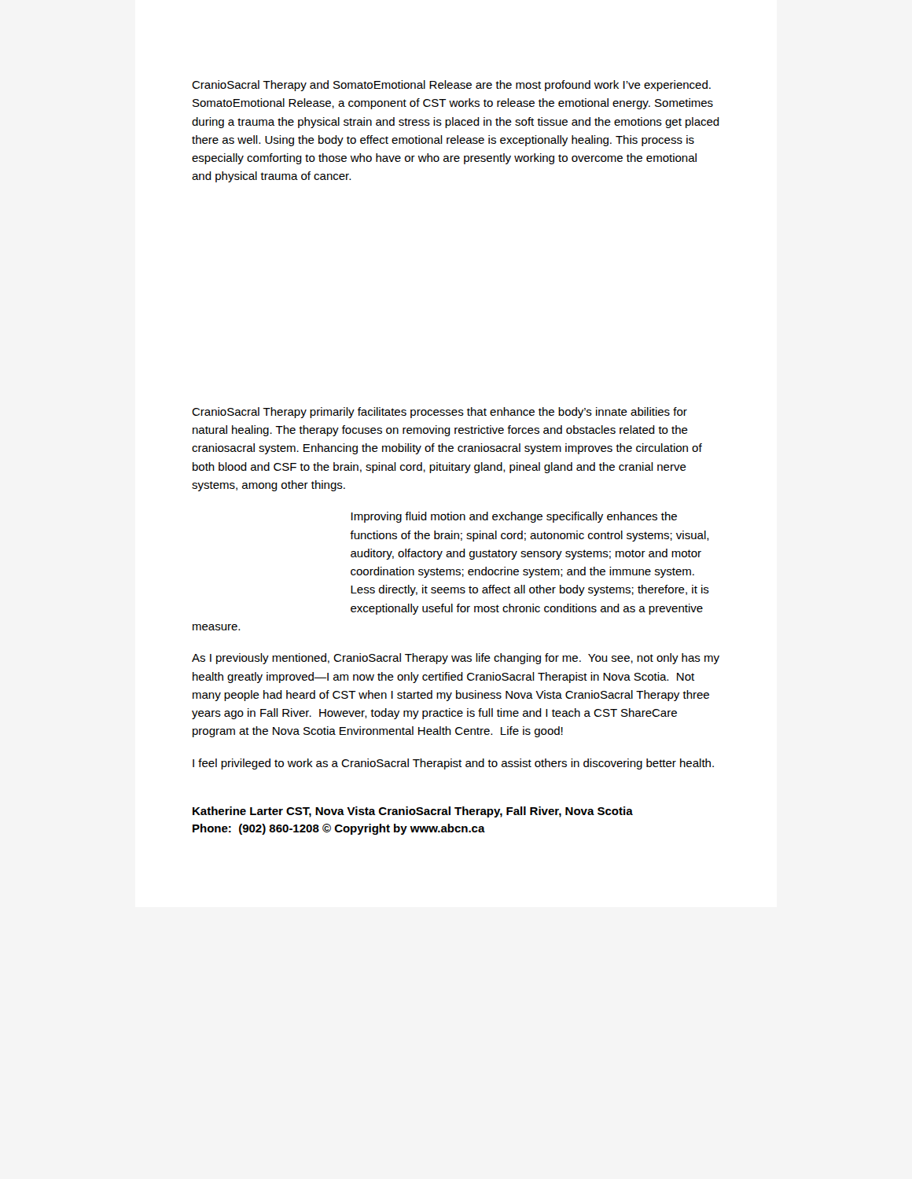CranioSacral Therapy and SomatoEmotional Release are the most profound work I’ve experienced. SomatoEmotional Release, a component of CST works to release the emotional energy. Sometimes during a trauma the physical strain and stress is placed in the soft tissue and the emotions get placed there as well. Using the body to effect emotional release is exceptionally healing. This process is especially comforting to those who have or who are presently working to overcome the emotional and physical trauma of cancer.
CranioSacral Therapy primarily facilitates processes that enhance the body’s innate abilities for natural healing. The therapy focuses on removing restrictive forces and obstacles related to the craniosacral system. Enhancing the mobility of the craniosacral system improves the circulation of both blood and CSF to the brain, spinal cord, pituitary gland, pineal gland and the cranial nerve systems, among other things.
Improving fluid motion and exchange specifically enhances the functions of the brain; spinal cord; autonomic control systems; visual, auditory, olfactory and gustatory sensory systems; motor and motor coordination systems; endocrine system; and the immune system. Less directly, it seems to affect all other body systems; therefore, it is exceptionally useful for most chronic conditions and as a preventive measure.
As I previously mentioned, CranioSacral Therapy was life changing for me. You see, not only has my health greatly improved—I am now the only certified CranioSacral Therapist in Nova Scotia. Not many people had heard of CST when I started my business Nova Vista CranioSacral Therapy three years ago in Fall River. However, today my practice is full time and I teach a CST ShareCare program at the Nova Scotia Environmental Health Centre. Life is good!
I feel privileged to work as a CranioSacral Therapist and to assist others in discovering better health.
Katherine Larter CST, Nova Vista CranioSacral Therapy, Fall River, Nova Scotia
Phone: (902) 860-1208 © Copyright by www.abcn.ca